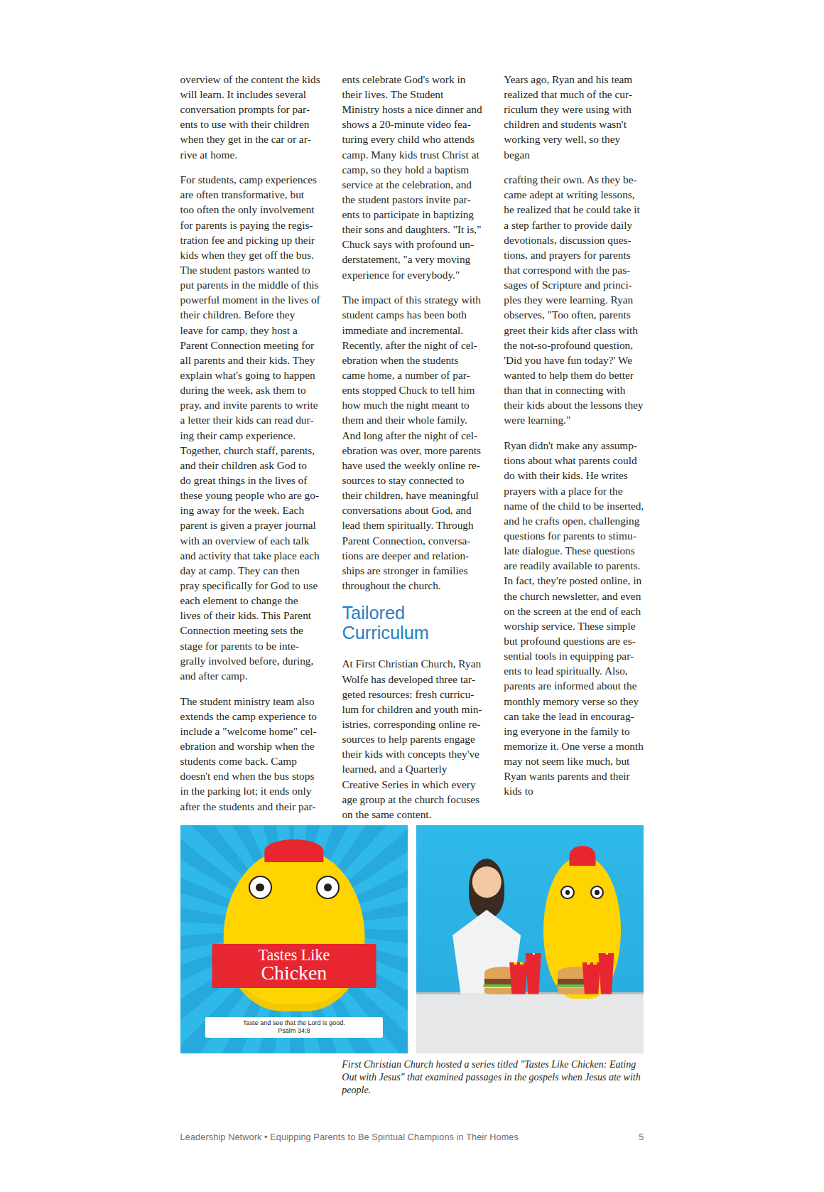overview of the content the kids will learn. It includes several conversation prompts for parents to use with their children when they get in the car or arrive at home.
For students, camp experiences are often transformative, but too often the only involvement for parents is paying the registration fee and picking up their kids when they get off the bus. The student pastors wanted to put parents in the middle of this powerful moment in the lives of their children. Before they leave for camp, they host a Parent Connection meeting for all parents and their kids. They explain what's going to happen during the week, ask them to pray, and invite parents to write a letter their kids can read during their camp experience. Together, church staff, parents, and their children ask God to do great things in the lives of these young people who are going away for the week. Each parent is given a prayer journal with an overview of each talk and activity that take place each day at camp. They can then pray specifically for God to use each element to change the lives of their kids. This Parent Connection meeting sets the stage for parents to be integrally involved before, during, and after camp.
The student ministry team also extends the camp experience to include a "welcome home" celebration and worship when the students come back. Camp doesn't end when the bus stops in the parking lot; it ends only after the students and their parents celebrate God's work in their lives. The Student Ministry hosts a nice dinner and shows a 20-minute video featuring every child who attends camp. Many kids trust Christ at camp, so they hold a baptism service at the celebration, and the student pastors invite parents to participate in baptizing their sons and daughters. "It is," Chuck says with profound understatement, "a very moving experience for everybody."
The impact of this strategy with student camps has been both immediate and incremental. Recently, after the night of celebration when the students came home, a number of parents stopped Chuck to tell him how much the night meant to them and their whole family. And long after the night of celebration was over, more parents have used the weekly online resources to stay connected to their children, have meaningful conversations about God, and lead them spiritually. Through Parent Connection, conversations are deeper and relationships are stronger in families throughout the church.
Tailored Curriculum
At First Christian Church, Ryan Wolfe has developed three targeted resources: fresh curriculum for children and youth ministries, corresponding online resources to help parents engage their kids with concepts they've learned, and a Quarterly Creative Series in which every age group at the church focuses on the same content.
Years ago, Ryan and his team realized that much of the curriculum they were using with children and students wasn't working very well, so they began
crafting their own. As they became adept at writing lessons, he realized that he could take it a step farther to provide daily devotionals, discussion questions, and prayers for parents that correspond with the passages of Scripture and principles they were learning. Ryan observes, "Too often, parents greet their kids after class with the not-so-profound question, 'Did you have fun today?' We wanted to help them do better than that in connecting with their kids about the lessons they were learning."
Ryan didn't make any assumptions about what parents could do with their kids. He writes prayers with a place for the name of the child to be inserted, and he crafts open, challenging questions for parents to stimulate dialogue. These questions are readily available to parents. In fact, they're posted online, in the church newsletter, and even on the screen at the end of each worship service. These simple but profound questions are essential tools in equipping parents to lead spiritually. Also, parents are informed about the monthly memory verse so they can take the lead in encouraging everyone in the family to memorize it. One verse a month may not seem like much, but Ryan wants parents and their kids to
Tastes Like Chicken
Taste and see that the Lord is good.
Psalm 34:8
First Christian Church hosted a series titled "Tastes Like Chicken: Eating Out with Jesus" that examined passages in the gospels when Jesus ate with people.
Leadership Network • Equipping Parents to Be Spiritual Champions in Their Homes 5